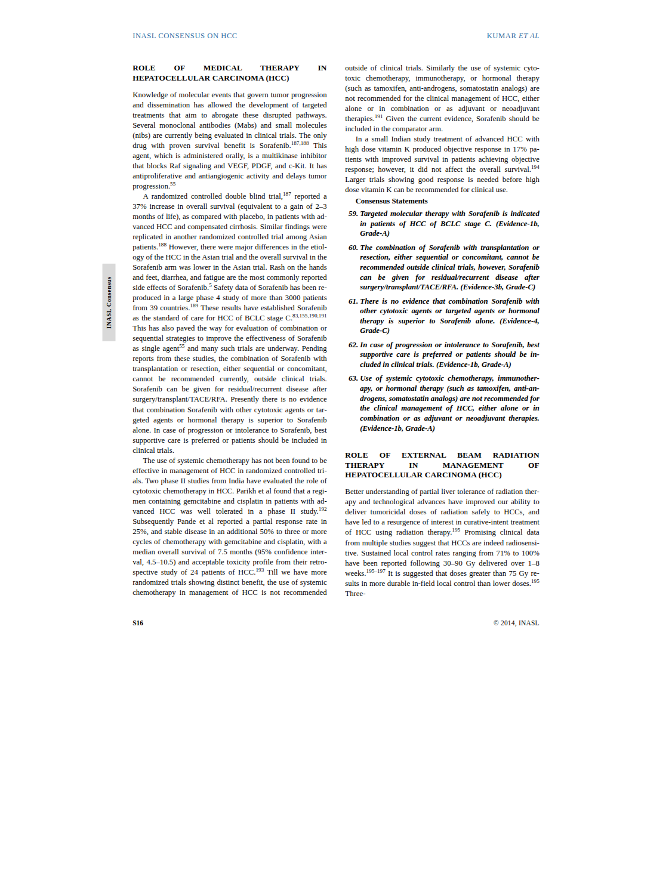INASL Consensus on HCC
Kumar et al
INASL Consensus
Role of Medical Therapy in Hepatocellular Carcinoma (HCC)
Knowledge of molecular events that govern tumor progression and dissemination has allowed the development of targeted treatments that aim to abrogate these disrupted pathways. Several monoclonal antibodies (Mabs) and small molecules (nibs) are currently being evaluated in clinical trials. The only drug with proven survival benefit is Sorafenib.187,188 This agent, which is administered orally, is a multikinase inhibitor that blocks Raf signaling and VEGF, PDGF, and c-Kit. It has antiproliferative and antiangiogenic activity and delays tumor progression.55
A randomized controlled double blind trial,187 reported a 37% increase in overall survival (equivalent to a gain of 2–3 months of life), as compared with placebo, in patients with advanced HCC and compensated cirrhosis. Similar findings were replicated in another randomized controlled trial among Asian patients.188 However, there were major differences in the etiology of the HCC in the Asian trial and the overall survival in the Sorafenib arm was lower in the Asian trial. Rash on the hands and feet, diarrhea, and fatigue are the most commonly reported side effects of Sorafenib.5 Safety data of Sorafenib has been reproduced in a large phase 4 study of more than 3000 patients from 39 countries.189 These results have established Sorafenib as the standard of care for HCC of BCLC stage C.83,155,190,191 This has also paved the way for evaluation of combination or sequential strategies to improve the effectiveness of Sorafenib as single agent55 and many such trials are underway. Pending reports from these studies, the combination of Sorafenib with transplantation or resection, either sequential or concomitant, cannot be recommended currently, outside clinical trials. Sorafenib can be given for residual/recurrent disease after surgery/transplant/TACE/RFA. Presently there is no evidence that combination Sorafenib with other cytotoxic agents or targeted agents or hormonal therapy is superior to Sorafenib alone. In case of progression or intolerance to Sorafenib, best supportive care is preferred or patients should be included in clinical trials.
The use of systemic chemotherapy has not been found to be effective in management of HCC in randomized controlled trials. Two phase II studies from India have evaluated the role of cytotoxic chemotherapy in HCC. Parikh et al found that a regimen containing gemcitabine and cisplatin in patients with advanced HCC was well tolerated in a phase II study.192 Subsequently Pande et al reported a partial response rate in 25%, and stable disease in an additional 50% to three or more cycles of chemotherapy with gemcitabine and cisplatin, with a median overall survival of 7.5 months (95% confidence interval, 4.5–10.5) and acceptable toxicity profile from their retrospective study of 24 patients of HCC.193 Till we have more randomized trials showing distinct benefit, the use of systemic chemotherapy in management of HCC is not recommended outside of clinical trials. Similarly the use of systemic cytotoxic chemotherapy, immunotherapy, or hormonal therapy (such as tamoxifen, anti-androgens, somatostatin analogs) are not recommended for the clinical management of HCC, either alone or in combination or as adjuvant or neoadjuvant therapies.191 Given the current evidence, Sorafenib should be included in the comparator arm.
In a small Indian study treatment of advanced HCC with high dose vitamin K produced objective response in 17% patients with improved survival in patients achieving objective response; however, it did not affect the overall survival.194 Larger trials showing good response is needed before high dose vitamin K can be recommended for clinical use.
Consensus Statements
Targeted molecular therapy with Sorafenib is indicated in patients of HCC of BCLC stage C. (Evidence-1b, Grade-A)
The combination of Sorafenib with transplantation or resection, either sequential or concomitant, cannot be recommended outside clinical trials, however, Sorafenib can be given for residual/recurrent disease after surgery/transplant/TACE/RFA. (Evidence-3b, Grade-C)
There is no evidence that combination Sorafenib with other cytotoxic agents or targeted agents or hormonal therapy is superior to Sorafenib alone. (Evidence-4, Grade-C)
In case of progression or intolerance to Sorafenib, best supportive care is preferred or patients should be included in clinical trials. (Evidence-1b, Grade-A)
Use of systemic cytotoxic chemotherapy, immunotherapy, or hormonal therapy (such as tamoxifen, anti-androgens, somatostatin analogs) are not recommended for the clinical management of HCC, either alone or in combination or as adjuvant or neoadjuvant therapies. (Evidence-1b, Grade-A)
Role of External Beam Radiation Therapy in Management of Hepatocellular Carcinoma (HCC)
Better understanding of partial liver tolerance of radiation therapy and technological advances have improved our ability to deliver tumoricidal doses of radiation safely to HCCs, and have led to a resurgence of interest in curative-intent treatment of HCC using radiation therapy.195 Promising clinical data from multiple studies suggest that HCCs are indeed radiosensitive. Sustained local control rates ranging from 71% to 100% have been reported following 30–90 Gy delivered over 1–8 weeks.195–197 It is suggested that doses greater than 75 Gy results in more durable in-field local control than lower doses.195 Three-
S16
© 2014, INASL